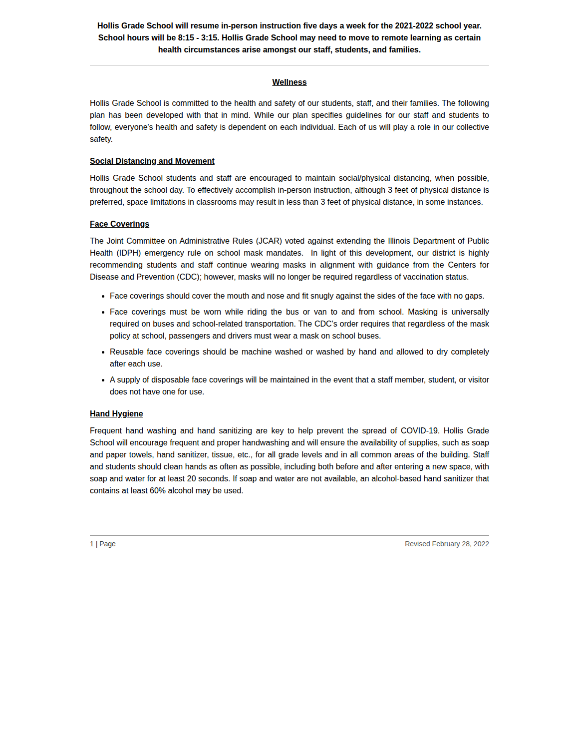Hollis Grade School will resume in-person instruction five days a week for the 2021-2022 school year. School hours will be 8:15 - 3:15. Hollis Grade School may need to move to remote learning as certain health circumstances arise amongst our staff, students, and families.
Wellness
Hollis Grade School is committed to the health and safety of our students, staff, and their families. The following plan has been developed with that in mind. While our plan specifies guidelines for our staff and students to follow, everyone's health and safety is dependent on each individual. Each of us will play a role in our collective safety.
Social Distancing and Movement
Hollis Grade School students and staff are encouraged to maintain social/physical distancing, when possible, throughout the school day. To effectively accomplish in-person instruction, although 3 feet of physical distance is preferred, space limitations in classrooms may result in less than 3 feet of physical distance, in some instances.
Face Coverings
The Joint Committee on Administrative Rules (JCAR) voted against extending the Illinois Department of Public Health (IDPH) emergency rule on school mask mandates. In light of this development, our district is highly recommending students and staff continue wearing masks in alignment with guidance from the Centers for Disease and Prevention (CDC); however, masks will no longer be required regardless of vaccination status.
Face coverings should cover the mouth and nose and fit snugly against the sides of the face with no gaps.
Face coverings must be worn while riding the bus or van to and from school. Masking is universally required on buses and school-related transportation. The CDC's order requires that regardless of the mask policy at school, passengers and drivers must wear a mask on school buses.
Reusable face coverings should be machine washed or washed by hand and allowed to dry completely after each use.
A supply of disposable face coverings will be maintained in the event that a staff member, student, or visitor does not have one for use.
Hand Hygiene
Frequent hand washing and hand sanitizing are key to help prevent the spread of COVID-19. Hollis Grade School will encourage frequent and proper handwashing and will ensure the availability of supplies, such as soap and paper towels, hand sanitizer, tissue, etc., for all grade levels and in all common areas of the building. Staff and students should clean hands as often as possible, including both before and after entering a new space, with soap and water for at least 20 seconds. If soap and water are not available, an alcohol-based hand sanitizer that contains at least 60% alcohol may be used.
1 | Page Revised February 28, 2022